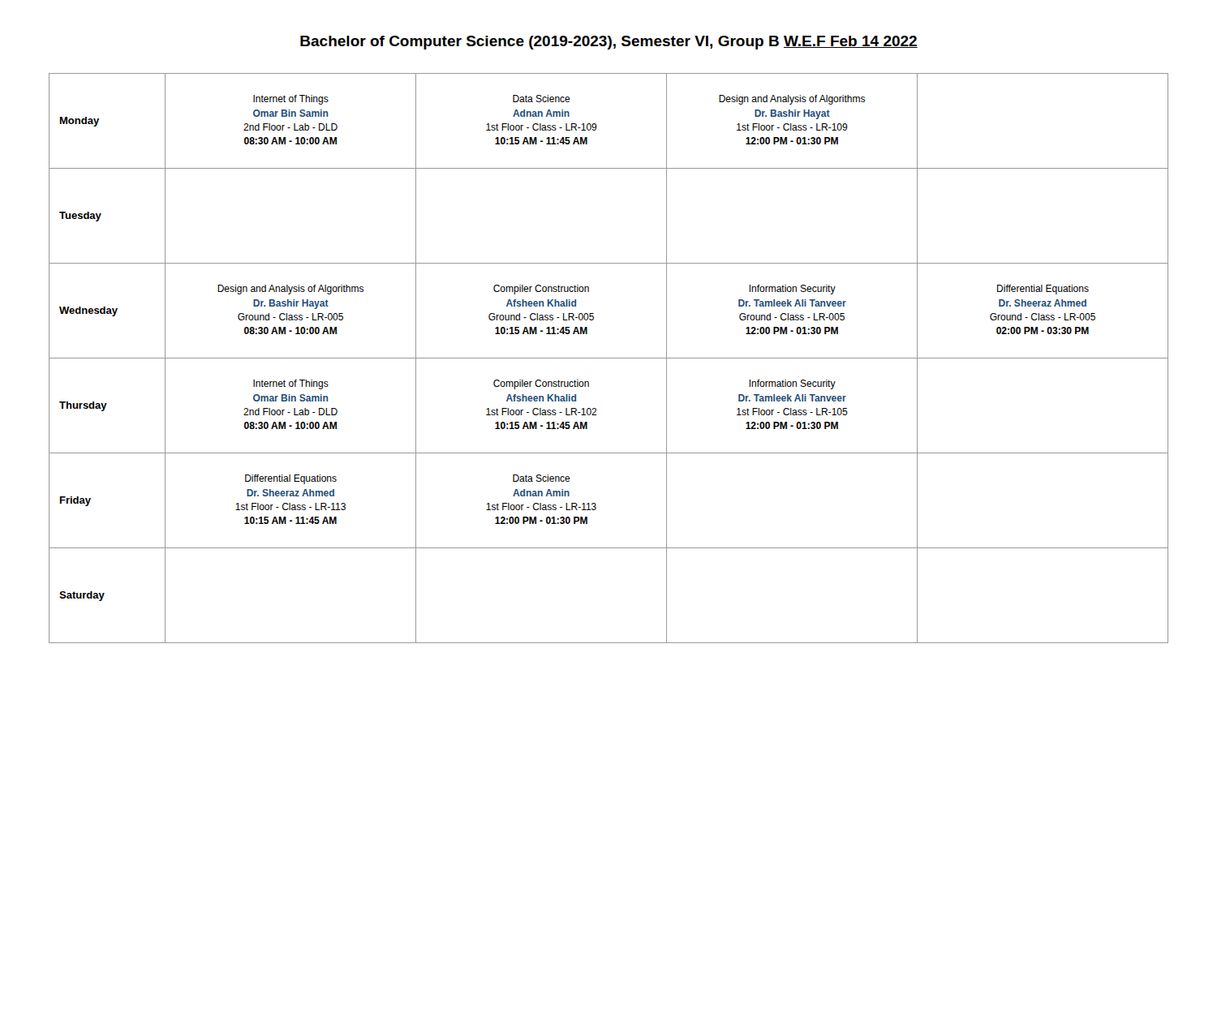Bachelor of Computer Science (2019-2023), Semester VI, Group B W.E.F Feb 14 2022
| Monday | Internet of Things Omar Bin Samin 2nd Floor - Lab - DLD 08:30 AM - 10:00 AM | Data Science Adnan Amin 1st Floor - Class - LR-109 10:15 AM - 11:45 AM | Design and Analysis of Algorithms Dr. Bashir Hayat 1st Floor - Class - LR-109 12:00 PM - 01:30 PM | |
| Tuesday | | | | |
| Wednesday | Design and Analysis of Algorithms Dr. Bashir Hayat Ground - Class - LR-005 08:30 AM - 10:00 AM | Compiler Construction Afsheen Khalid Ground - Class - LR-005 10:15 AM - 11:45 AM | Information Security Dr. Tamleek Ali Tanveer Ground - Class - LR-005 12:00 PM - 01:30 PM | Differential Equations Dr. Sheeraz Ahmed Ground - Class - LR-005 02:00 PM - 03:30 PM |
| Thursday | Internet of Things Omar Bin Samin 2nd Floor - Lab - DLD 08:30 AM - 10:00 AM | Compiler Construction Afsheen Khalid 1st Floor - Class - LR-102 10:15 AM - 11:45 AM | Information Security Dr. Tamleek Ali Tanveer 1st Floor - Class - LR-105 12:00 PM - 01:30 PM | |
| Friday | Differential Equations Dr. Sheeraz Ahmed 1st Floor - Class - LR-113 10:15 AM - 11:45 AM | Data Science Adnan Amin 1st Floor - Class - LR-113 12:00 PM - 01:30 PM | | |
| Saturday | | | | |